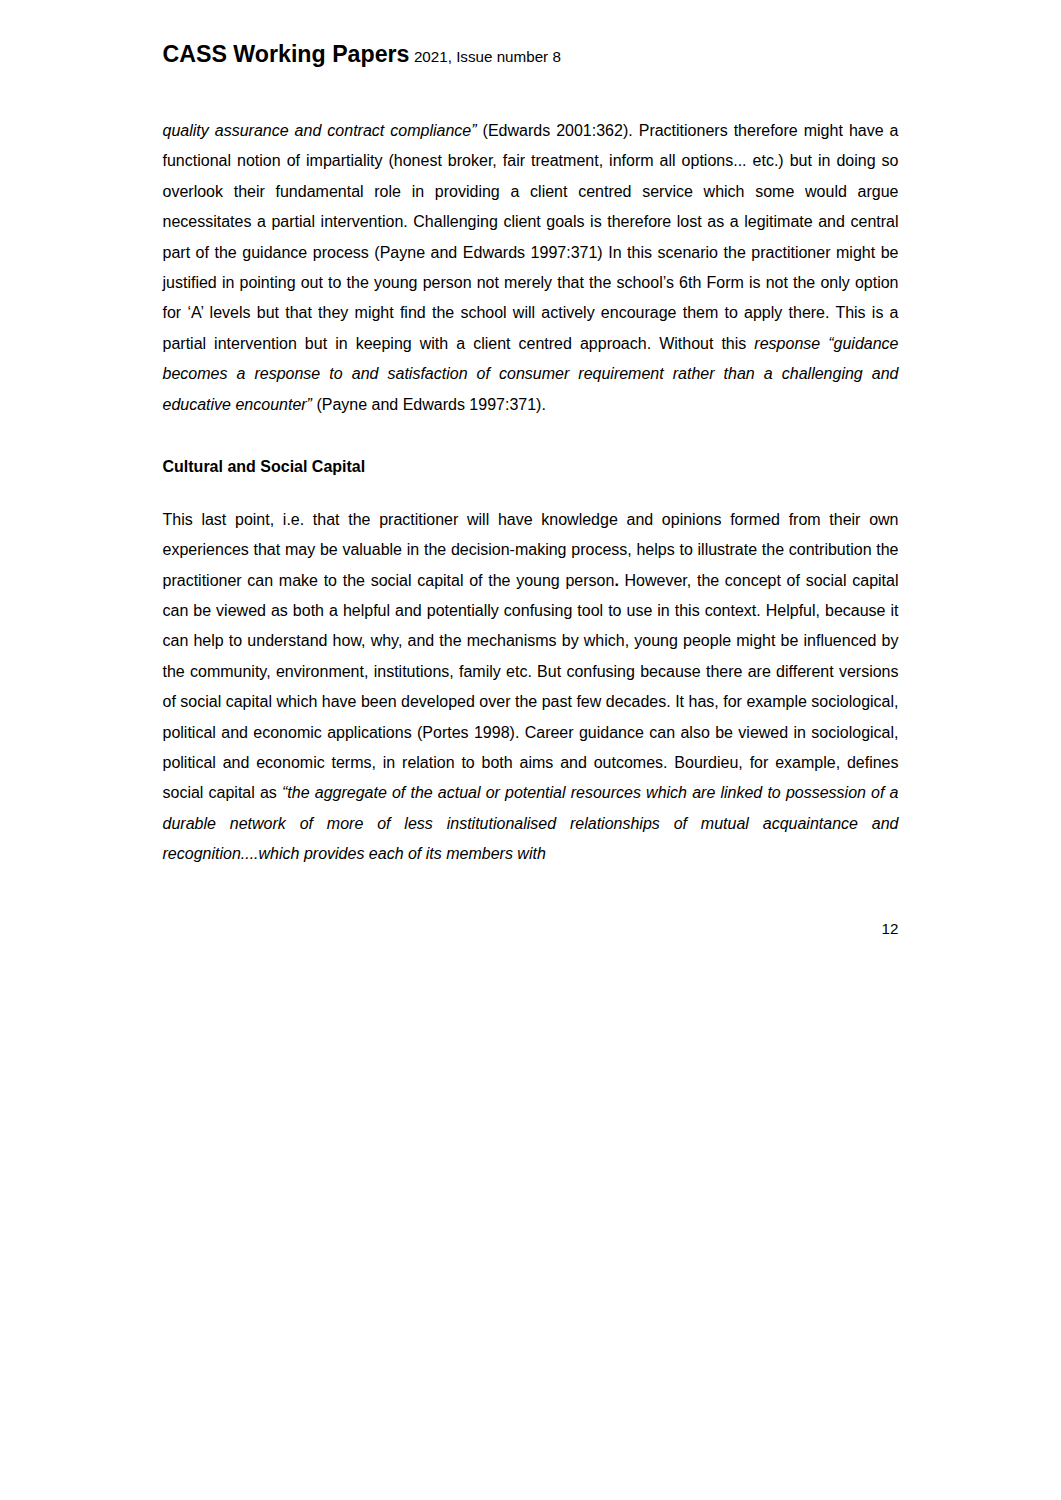CASS Working Papers 2021, Issue number 8
quality assurance and contract compliance” (Edwards 2001:362). Practitioners therefore might have a functional notion of impartiality (honest broker, fair treatment, inform all options... etc.) but in doing so overlook their fundamental role in providing a client centred service which some would argue necessitates a partial intervention. Challenging client goals is therefore lost as a legitimate and central part of the guidance process (Payne and Edwards 1997:371) In this scenario the practitioner might be justified in pointing out to the young person not merely that the school’s 6th Form is not the only option for ‘A’ levels but that they might find the school will actively encourage them to apply there. This is a partial intervention but in keeping with a client centred approach. Without this response “guidance becomes a response to and satisfaction of consumer requirement rather than a challenging and educative encounter” (Payne and Edwards 1997:371).
Cultural and Social Capital
This last point, i.e. that the practitioner will have knowledge and opinions formed from their own experiences that may be valuable in the decision-making process, helps to illustrate the contribution the practitioner can make to the social capital of the young person. However, the concept of social capital can be viewed as both a helpful and potentially confusing tool to use in this context. Helpful, because it can help to understand how, why, and the mechanisms by which, young people might be influenced by the community, environment, institutions, family etc. But confusing because there are different versions of social capital which have been developed over the past few decades. It has, for example sociological, political and economic applications (Portes 1998). Career guidance can also be viewed in sociological, political and economic terms, in relation to both aims and outcomes. Bourdieu, for example, defines social capital as “the aggregate of the actual or potential resources which are linked to possession of a durable network of more of less institutionalised relationships of mutual acquaintance and recognition....which provides each of its members with
12